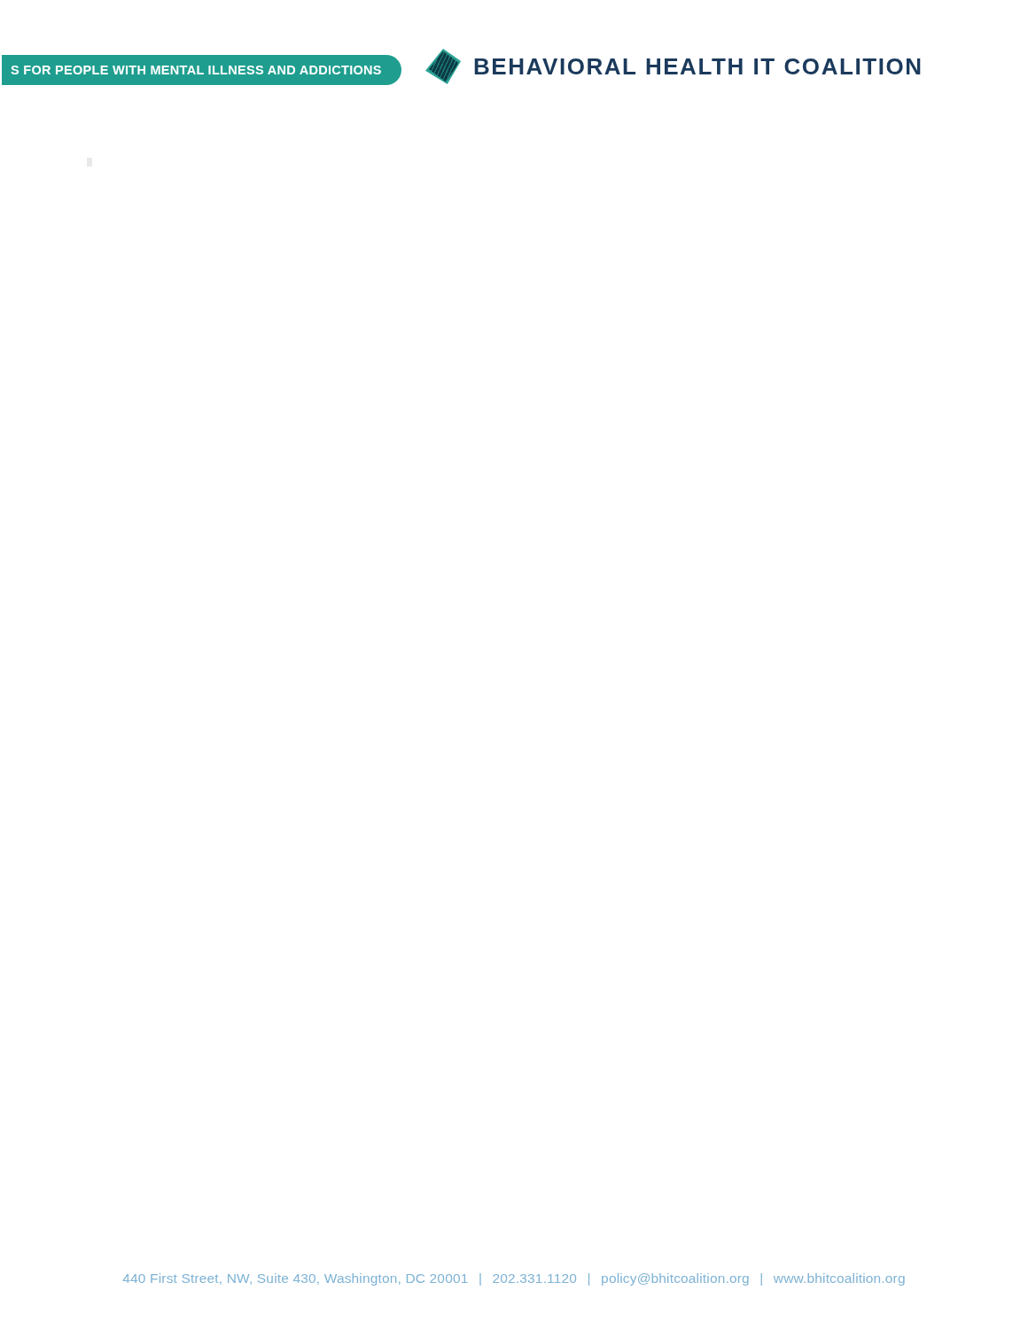S FOR PEOPLE WITH MENTAL ILLNESS AND ADDICTIONS
BEHAVIORAL HEALTH IT COALITION
440 First Street, NW, Suite 430, Washington, DC 20001 | 202.331.1120 | policy@bhitcoalition.org | www.bhitcoalition.org